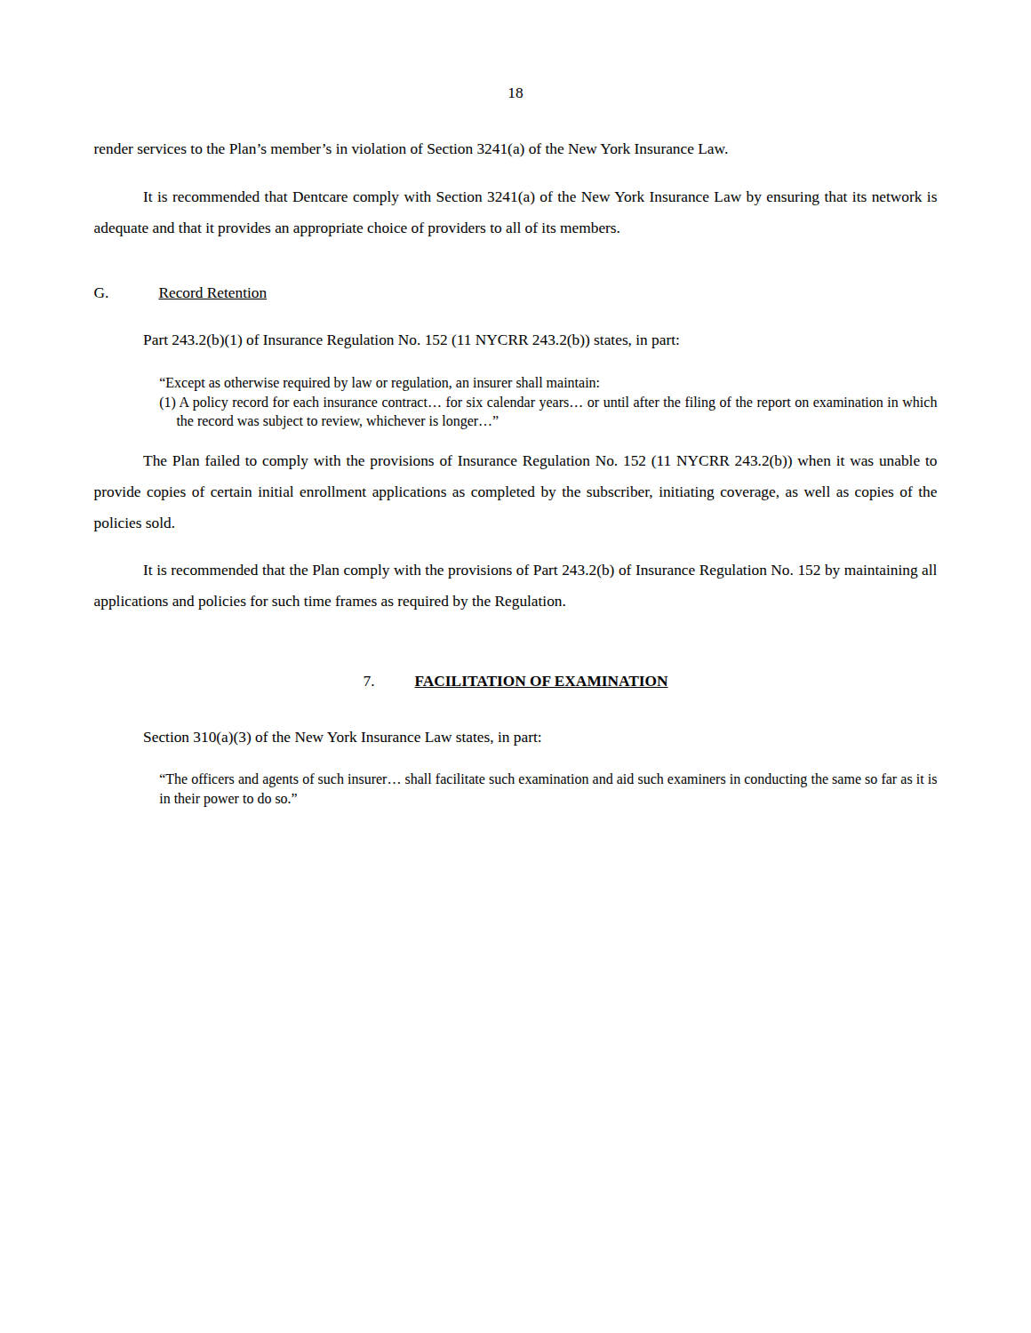18
render services to the Plan’s member’s in violation of Section 3241(a) of the New York Insurance Law.
It is recommended that Dentcare comply with Section 3241(a) of the New York Insurance Law by ensuring that its network is adequate and that it provides an appropriate choice of providers to all of its members.
G. Record Retention
Part 243.2(b)(1) of Insurance Regulation No. 152 (11 NYCRR 243.2(b)) states, in part:
“Except as otherwise required by law or regulation, an insurer shall maintain:
(1) A policy record for each insurance contract… for six calendar years… or until after the filing of the report on examination in which the record was subject to review, whichever is longer…”
The Plan failed to comply with the provisions of Insurance Regulation No. 152 (11 NYCRR 243.2(b)) when it was unable to provide copies of certain initial enrollment applications as completed by the subscriber, initiating coverage, as well as copies of the policies sold.
It is recommended that the Plan comply with the provisions of Part 243.2(b) of Insurance Regulation No. 152 by maintaining all applications and policies for such time frames as required by the Regulation.
7. FACILITATION OF EXAMINATION
Section 310(a)(3) of the New York Insurance Law states, in part:
“The officers and agents of such insurer… shall facilitate such examination and aid such examiners in conducting the same so far as it is in their power to do so.”